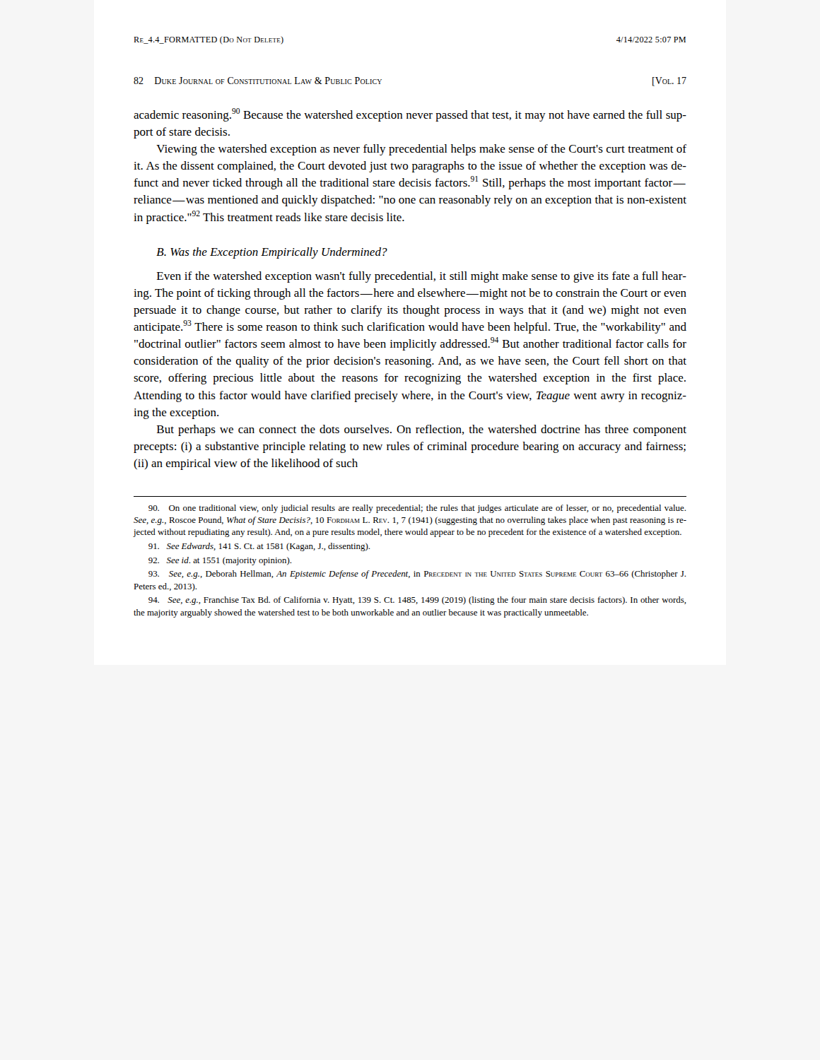Re_4.4_FORMATTED (Do Not Delete) 4/14/2022 5:07 PM
82 Duke Journal of Constitutional Law & Public Policy [Vol. 17
academic reasoning.90 Because the watershed exception never passed that test, it may not have earned the full support of stare decisis.
Viewing the watershed exception as never fully precedential helps make sense of the Court's curt treatment of it. As the dissent complained, the Court devoted just two paragraphs to the issue of whether the exception was defunct and never ticked through all the traditional stare decisis factors.91 Still, perhaps the most important factor — reliance — was mentioned and quickly dispatched: "no one can reasonably rely on an exception that is non-existent in practice."92 This treatment reads like stare decisis lite.
B. Was the Exception Empirically Undermined?
Even if the watershed exception wasn't fully precedential, it still might make sense to give its fate a full hearing. The point of ticking through all the factors — here and elsewhere — might not be to constrain the Court or even persuade it to change course, but rather to clarify its thought process in ways that it (and we) might not even anticipate.93 There is some reason to think such clarification would have been helpful. True, the "workability" and "doctrinal outlier" factors seem almost to have been implicitly addressed.94 But another traditional factor calls for consideration of the quality of the prior decision's reasoning. And, as we have seen, the Court fell short on that score, offering precious little about the reasons for recognizing the watershed exception in the first place. Attending to this factor would have clarified precisely where, in the Court's view, Teague went awry in recognizing the exception.
But perhaps we can connect the dots ourselves. On reflection, the watershed doctrine has three component precepts: (i) a substantive principle relating to new rules of criminal procedure bearing on accuracy and fairness; (ii) an empirical view of the likelihood of such
90. On one traditional view, only judicial results are really precedential; the rules that judges articulate are of lesser, or no, precedential value. See, e.g., Roscoe Pound, What of Stare Decisis?, 10 Fordham L. Rev. 1, 7 (1941) (suggesting that no overruling takes place when past reasoning is rejected without repudiating any result). And, on a pure results model, there would appear to be no precedent for the existence of a watershed exception.
91. See Edwards, 141 S. Ct. at 1581 (Kagan, J., dissenting).
92. See id. at 1551 (majority opinion).
93. See, e.g., Deborah Hellman, An Epistemic Defense of Precedent, in Precedent in the United States Supreme Court 63–66 (Christopher J. Peters ed., 2013).
94. See, e.g., Franchise Tax Bd. of California v. Hyatt, 139 S. Ct. 1485, 1499 (2019) (listing the four main stare decisis factors). In other words, the majority arguably showed the watershed test to be both unworkable and an outlier because it was practically unmeetable.